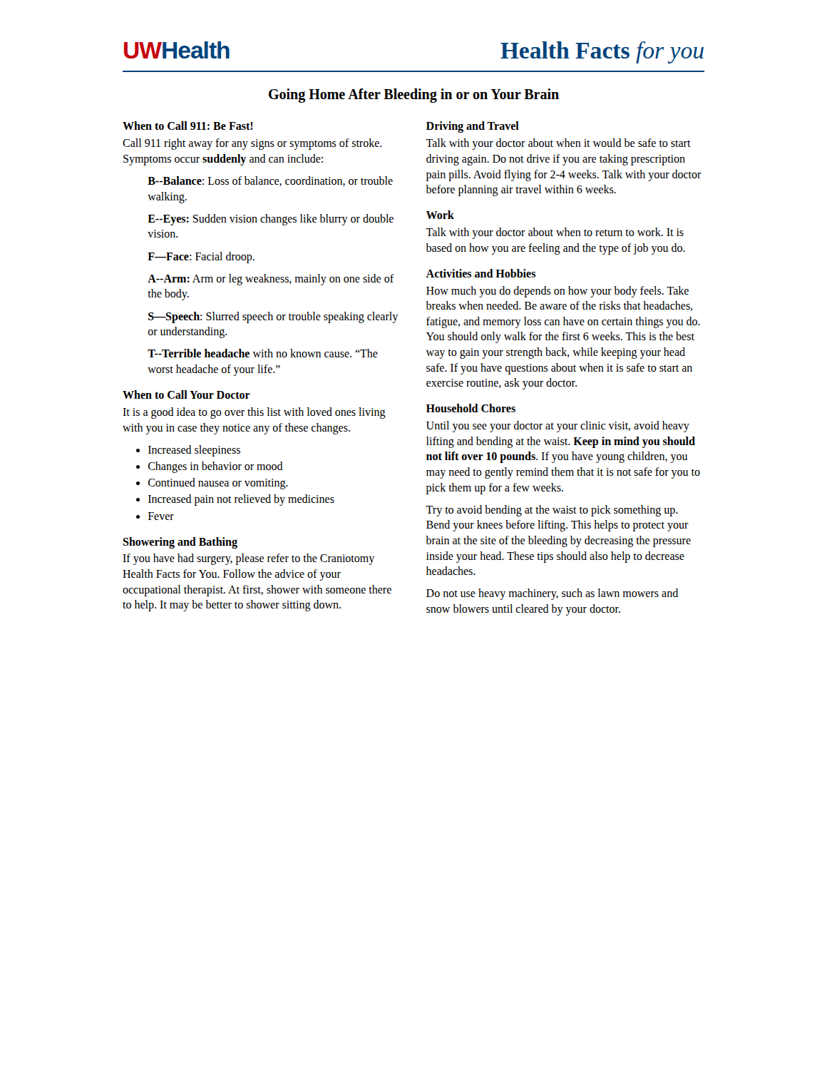UW Health
Health Facts for you
Going Home After Bleeding in or on Your Brain
When to Call 911: Be Fast!
Call 911 right away for any signs or symptoms of stroke. Symptoms occur suddenly and can include:
B--Balance: Loss of balance, coordination, or trouble walking.
E--Eyes: Sudden vision changes like blurry or double vision.
F—Face: Facial droop.
A--Arm: Arm or leg weakness, mainly on one side of the body.
S—Speech: Slurred speech or trouble speaking clearly or understanding.
T--Terrible headache with no known cause. “The worst headache of your life.”
When to Call Your Doctor
It is a good idea to go over this list with loved ones living with you in case they notice any of these changes.
Increased sleepiness
Changes in behavior or mood
Continued nausea or vomiting.
Increased pain not relieved by medicines
Fever
Showering and Bathing
If you have had surgery, please refer to the Craniotomy Health Facts for You. Follow the advice of your occupational therapist. At first, shower with someone there to help. It may be better to shower sitting down.
Driving and Travel
Talk with your doctor about when it would be safe to start driving again. Do not drive if you are taking prescription pain pills. Avoid flying for 2-4 weeks. Talk with your doctor before planning air travel within 6 weeks.
Work
Talk with your doctor about when to return to work. It is based on how you are feeling and the type of job you do.
Activities and Hobbies
How much you do depends on how your body feels. Take breaks when needed. Be aware of the risks that headaches, fatigue, and memory loss can have on certain things you do. You should only walk for the first 6 weeks. This is the best way to gain your strength back, while keeping your head safe. If you have questions about when it is safe to start an exercise routine, ask your doctor.
Household Chores
Until you see your doctor at your clinic visit, avoid heavy lifting and bending at the waist. Keep in mind you should not lift over 10 pounds. If you have young children, you may need to gently remind them that it is not safe for you to pick them up for a few weeks.
Try to avoid bending at the waist to pick something up. Bend your knees before lifting. This helps to protect your brain at the site of the bleeding by decreasing the pressure inside your head. These tips should also help to decrease headaches.
Do not use heavy machinery, such as lawn mowers and snow blowers until cleared by your doctor.